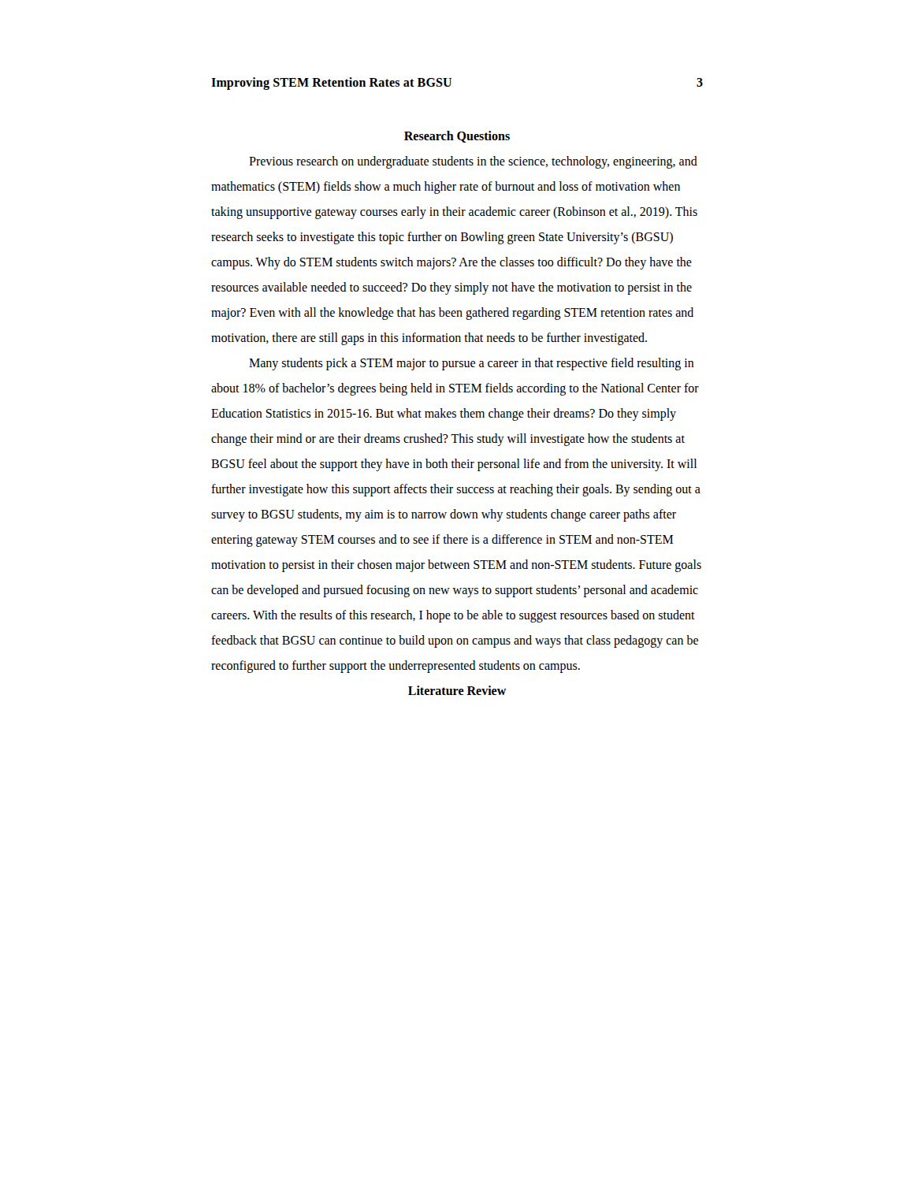Improving STEM Retention Rates at BGSU 3
Research Questions
Previous research on undergraduate students in the science, technology, engineering, and mathematics (STEM) fields show a much higher rate of burnout and loss of motivation when taking unsupportive gateway courses early in their academic career (Robinson et al., 2019). This research seeks to investigate this topic further on Bowling green State University’s (BGSU) campus. Why do STEM students switch majors? Are the classes too difficult? Do they have the resources available needed to succeed? Do they simply not have the motivation to persist in the major? Even with all the knowledge that has been gathered regarding STEM retention rates and motivation, there are still gaps in this information that needs to be further investigated.
Many students pick a STEM major to pursue a career in that respective field resulting in about 18% of bachelor’s degrees being held in STEM fields according to the National Center for Education Statistics in 2015-16. But what makes them change their dreams? Do they simply change their mind or are their dreams crushed? This study will investigate how the students at BGSU feel about the support they have in both their personal life and from the university. It will further investigate how this support affects their success at reaching their goals. By sending out a survey to BGSU students, my aim is to narrow down why students change career paths after entering gateway STEM courses and to see if there is a difference in STEM and non-STEM motivation to persist in their chosen major between STEM and non-STEM students. Future goals can be developed and pursued focusing on new ways to support students’ personal and academic careers. With the results of this research, I hope to be able to suggest resources based on student feedback that BGSU can continue to build upon on campus and ways that class pedagogy can be reconfigured to further support the underrepresented students on campus.
Literature Review